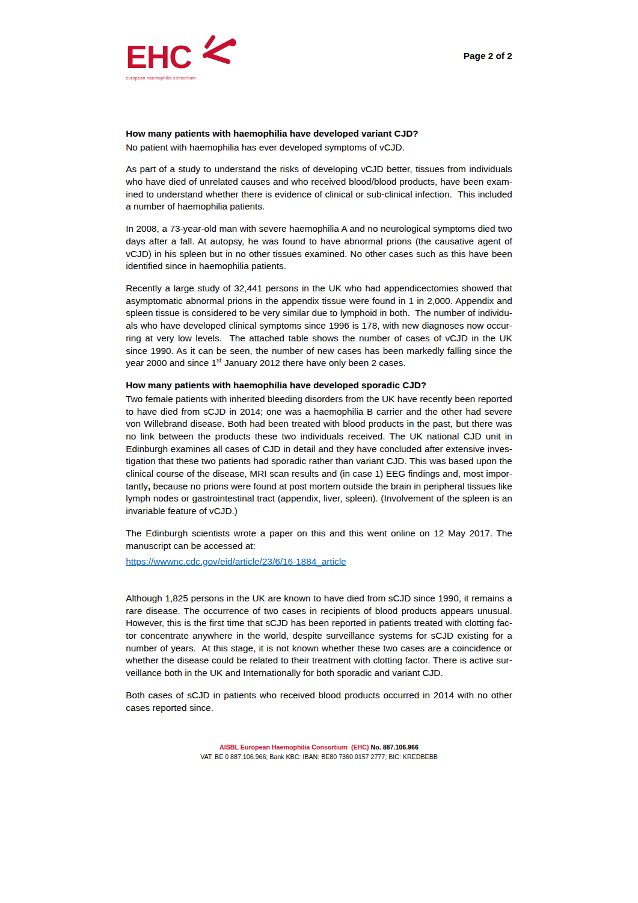EHC
european haemophilia consortium
Page 2 of 2
How many patients with haemophilia have developed variant CJD?
No patient with haemophilia has ever developed symptoms of vCJD.
As part of a study to understand the risks of developing vCJD better, tissues from individuals who have died of unrelated causes and who received blood/blood products, have been examined to understand whether there is evidence of clinical or sub-clinical infection. This included a number of haemophilia patients.
In 2008, a 73-year-old man with severe haemophilia A and no neurological symptoms died two days after a fall. At autopsy, he was found to have abnormal prions (the causative agent of vCJD) in his spleen but in no other tissues examined. No other cases such as this have been identified since in haemophilia patients.
Recently a large study of 32,441 persons in the UK who had appendicectomies showed that asymptomatic abnormal prions in the appendix tissue were found in 1 in 2,000. Appendix and spleen tissue is considered to be very similar due to lymphoid in both. The number of individuals who have developed clinical symptoms since 1996 is 178, with new diagnoses now occurring at very low levels. The attached table shows the number of cases of vCJD in the UK since 1990. As it can be seen, the number of new cases has been markedly falling since the year 2000 and since 1st January 2012 there have only been 2 cases.
How many patients with haemophilia have developed sporadic CJD?
Two female patients with inherited bleeding disorders from the UK have recently been reported to have died from sCJD in 2014; one was a haemophilia B carrier and the other had severe von Willebrand disease. Both had been treated with blood products in the past, but there was no link between the products these two individuals received. The UK national CJD unit in Edinburgh examines all cases of CJD in detail and they have concluded after extensive investigation that these two patients had sporadic rather than variant CJD. This was based upon the clinical course of the disease, MRI scan results and (in case 1) EEG findings and, most importantly, because no prions were found at post mortem outside the brain in peripheral tissues like lymph nodes or gastrointestinal tract (appendix, liver, spleen). (Involvement of the spleen is an invariable feature of vCJD.)
The Edinburgh scientists wrote a paper on this and this went online on 12 May 2017. The manuscript can be accessed at:
https://wwwnc.cdc.gov/eid/article/23/6/16-1884_article
Although 1,825 persons in the UK are known to have died from sCJD since 1990, it remains a rare disease. The occurrence of two cases in recipients of blood products appears unusual. However, this is the first time that sCJD has been reported in patients treated with clotting factor concentrate anywhere in the world, despite surveillance systems for sCJD existing for a number of years. At this stage, it is not known whether these two cases are a coincidence or whether the disease could be related to their treatment with clotting factor. There is active surveillance both in the UK and Internationally for both sporadic and variant CJD.
Both cases of sCJD in patients who received blood products occurred in 2014 with no other cases reported since.
AISBL European Haemophilia Consortium (EHC) No. 887.106.966
VAT: BE 0 887.106.966; Bank KBC: IBAN: BE80 7360 0157 2777; BIC: KREDBEBB